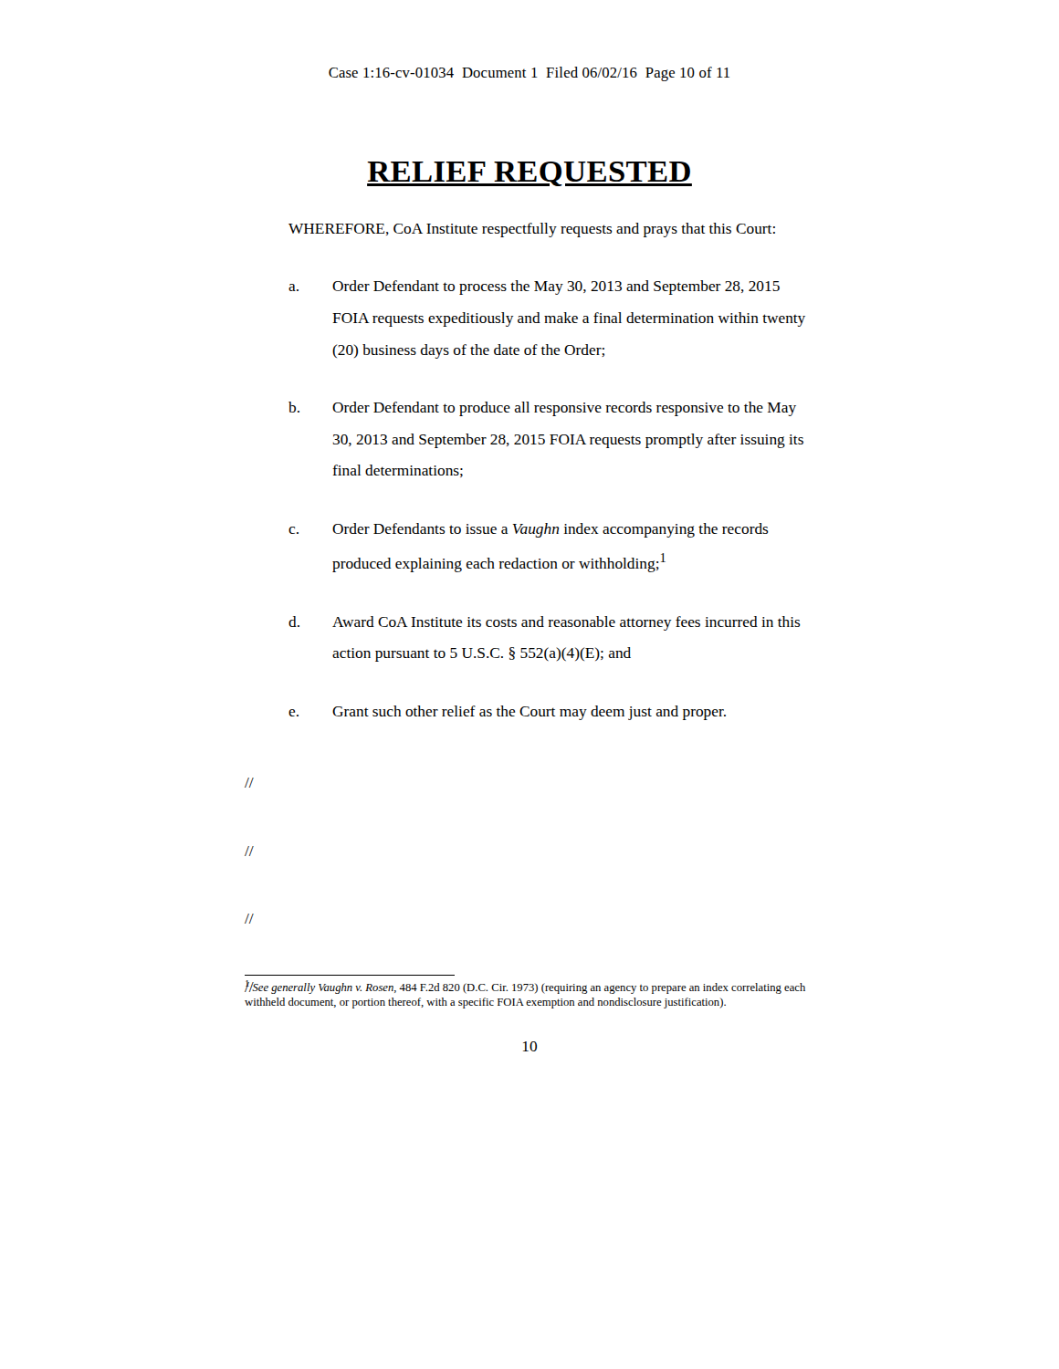Case 1:16-cv-01034 Document 1 Filed 06/02/16 Page 10 of 11
RELIEF REQUESTED
WHEREFORE, CoA Institute respectfully requests and prays that this Court:
a. Order Defendant to process the May 30, 2013 and September 28, 2015 FOIA requests expeditiously and make a final determination within twenty (20) business days of the date of the Order;
b. Order Defendant to produce all responsive records responsive to the May 30, 2013 and September 28, 2015 FOIA requests promptly after issuing its final determinations;
c. Order Defendants to issue a Vaughn index accompanying the records produced explaining each redaction or withholding;1
d. Award CoA Institute its costs and reasonable attorney fees incurred in this action pursuant to 5 U.S.C. § 552(a)(4)(E); and
e. Grant such other relief as the Court may deem just and proper.
//
//
//
//
1 See generally Vaughn v. Rosen, 484 F.2d 820 (D.C. Cir. 1973) (requiring an agency to prepare an index correlating each withheld document, or portion thereof, with a specific FOIA exemption and nondisclosure justification).
10